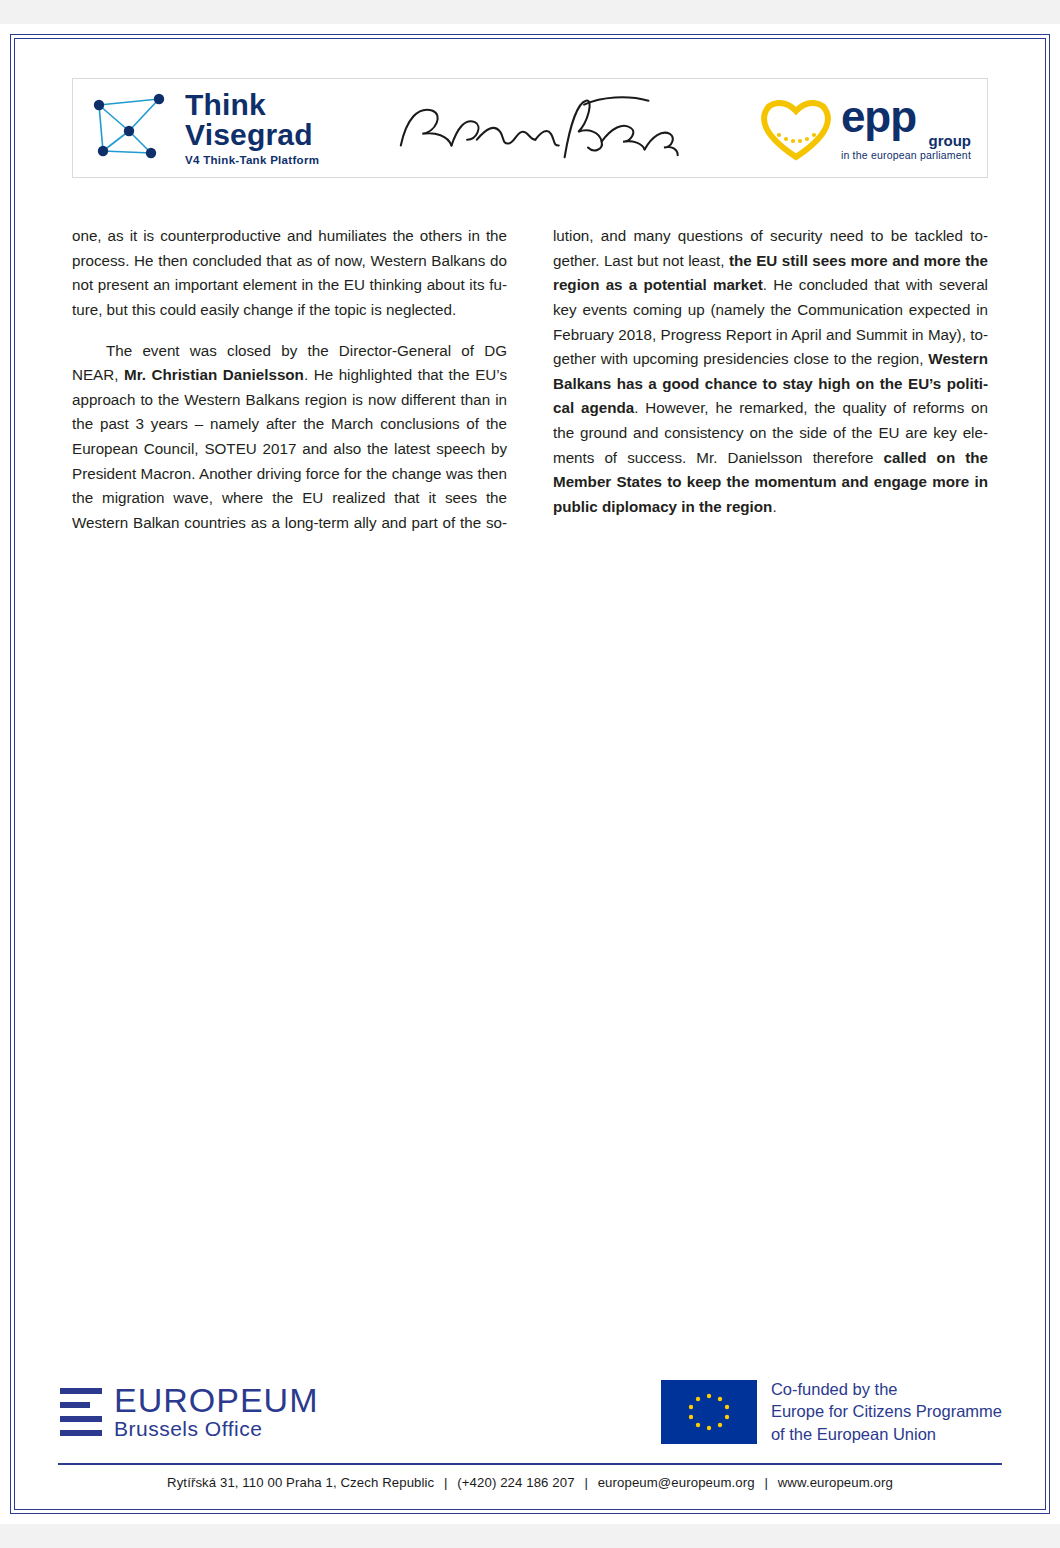Think
Visegrad
V4 Think-Tank Platform
epp
group
in the european parliament
one, as it is counterproductive and humiliates the others in the process. He then concluded that as of now, Western Balkans do not present an important element in the EU thinking about its future, but this could easily change if the topic is neglected.
The event was closed by the Director-General of DG NEAR, Mr. Christian Danielsson. He highlighted that the EU’s approach to the Western Balkans region is now different than in the past 3 years – namely after the March conclusions of the European Council, SOTEU 2017 and also the latest speech by President Macron. Another driving force for the change was then the migration wave, where the EU realized that it sees the Western Balkan countries as a long-term ally and part of the solution, and many questions of security need to be tackled together. Last but not least, the EU still sees more and more the region as a potential market. He concluded that with several key events coming up (namely the Communication expected in February 2018, Progress Report in April and Summit in May), together with upcoming presidencies close to the region, Western Balkans has a good chance to stay high on the EU’s political agenda. However, he remarked, the quality of reforms on the ground and consistency on the side of the EU are key elements of success. Mr. Danielsson therefore called on the Member States to keep the momentum and engage more in public diplomacy in the region.
EUROPEUM
Brussels Office
Co-funded by the
Europe for Citizens Programme
of the European Union
Rytířská 31, 110 00 Praha 1, Czech Republic | (+420) 224 186 207 | europeum@europeum.org | www.europeum.org